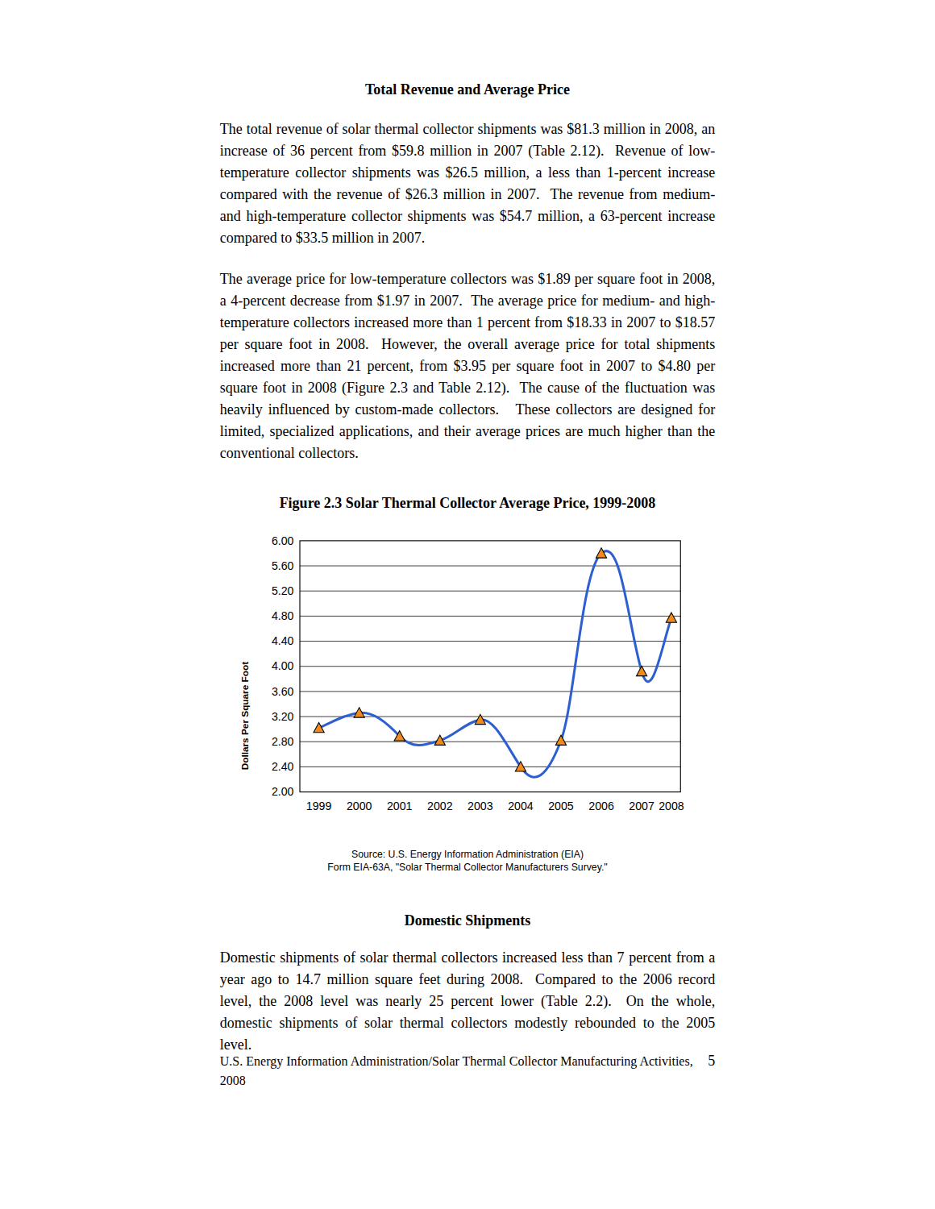Total Revenue and Average Price
The total revenue of solar thermal collector shipments was $81.3 million in 2008, an increase of 36 percent from $59.8 million in 2007 (Table 2.12). Revenue of low-temperature collector shipments was $26.5 million, a less than 1-percent increase compared with the revenue of $26.3 million in 2007. The revenue from medium- and high-temperature collector shipments was $54.7 million, a 63-percent increase compared to $33.5 million in 2007.
The average price for low-temperature collectors was $1.89 per square foot in 2008, a 4-percent decrease from $1.97 in 2007. The average price for medium- and high-temperature collectors increased more than 1 percent from $18.33 in 2007 to $18.57 per square foot in 2008. However, the overall average price for total shipments increased more than 21 percent, from $3.95 per square foot in 2007 to $4.80 per square foot in 2008 (Figure 2.3 and Table 2.12). The cause of the fluctuation was heavily influenced by custom-made collectors. These collectors are designed for limited, specialized applications, and their average prices are much higher than the conventional collectors.
Figure 2.3 Solar Thermal Collector Average Price, 1999-2008
Dollars Per Square Foot 6.00 5.60 5.20 4.80 4.40 4.00 3.60 3.20 2.80 2.40 2.00 1999 2000 2001 2002 2003 2004 2005 2006 2007 2008
Source: U.S. Energy Information Administration (EIA)
Form EIA-63A, "Solar Thermal Collector Manufacturers Survey."
Domestic Shipments
Domestic shipments of solar thermal collectors increased less than 7 percent from a year ago to 14.7 million square feet during 2008. Compared to the 2006 record level, the 2008 level was nearly 25 percent lower (Table 2.2). On the whole, domestic shipments of solar thermal collectors modestly rebounded to the 2005 level.
U.S. Energy Information Administration/Solar Thermal Collector Manufacturing Activities, 2008 5